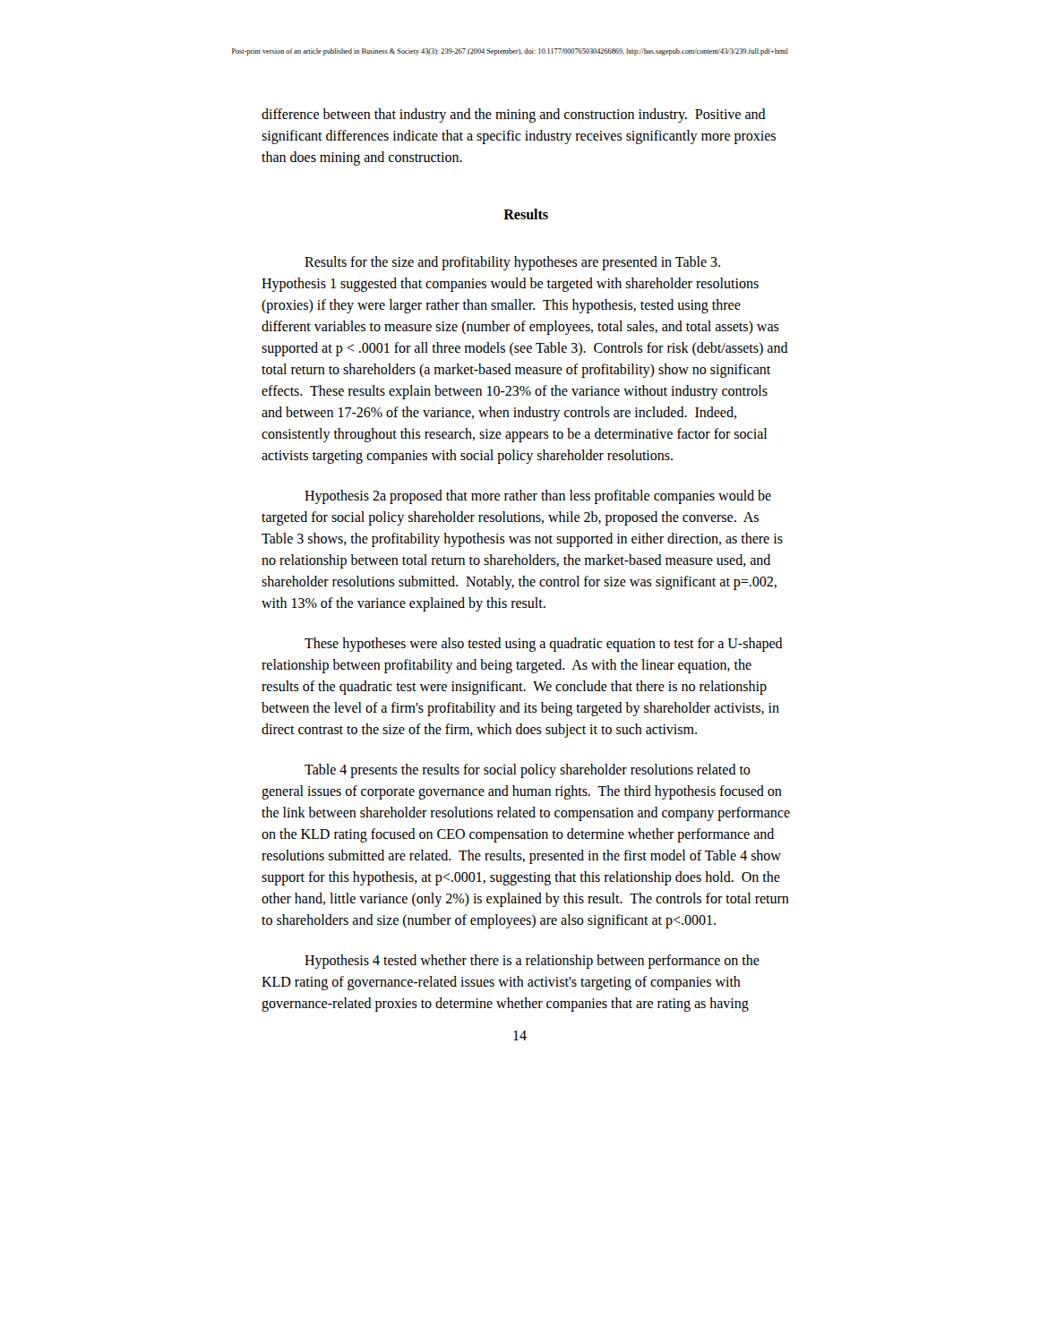Post-print version of an article published in Business & Society 43(3): 239-267 (2004 September), doi: 10.1177/0007650304266869, http://bas.sagepub.com/content/43/3/239.full.pdf+html
difference between that industry and the mining and construction industry. Positive and significant differences indicate that a specific industry receives significantly more proxies than does mining and construction.
Results
Results for the size and profitability hypotheses are presented in Table 3. Hypothesis 1 suggested that companies would be targeted with shareholder resolutions (proxies) if they were larger rather than smaller. This hypothesis, tested using three different variables to measure size (number of employees, total sales, and total assets) was supported at p < .0001 for all three models (see Table 3). Controls for risk (debt/assets) and total return to shareholders (a market-based measure of profitability) show no significant effects. These results explain between 10-23% of the variance without industry controls and between 17-26% of the variance, when industry controls are included. Indeed, consistently throughout this research, size appears to be a determinative factor for social activists targeting companies with social policy shareholder resolutions.
Hypothesis 2a proposed that more rather than less profitable companies would be targeted for social policy shareholder resolutions, while 2b, proposed the converse. As Table 3 shows, the profitability hypothesis was not supported in either direction, as there is no relationship between total return to shareholders, the market-based measure used, and shareholder resolutions submitted. Notably, the control for size was significant at p=.002, with 13% of the variance explained by this result.
These hypotheses were also tested using a quadratic equation to test for a U-shaped relationship between profitability and being targeted. As with the linear equation, the results of the quadratic test were insignificant. We conclude that there is no relationship between the level of a firm's profitability and its being targeted by shareholder activists, in direct contrast to the size of the firm, which does subject it to such activism.
Table 4 presents the results for social policy shareholder resolutions related to general issues of corporate governance and human rights. The third hypothesis focused on the link between shareholder resolutions related to compensation and company performance on the KLD rating focused on CEO compensation to determine whether performance and resolutions submitted are related. The results, presented in the first model of Table 4 show support for this hypothesis, at p<.0001, suggesting that this relationship does hold. On the other hand, little variance (only 2%) is explained by this result. The controls for total return to shareholders and size (number of employees) are also significant at p<.0001.
Hypothesis 4 tested whether there is a relationship between performance on the KLD rating of governance-related issues with activist's targeting of companies with governance-related proxies to determine whether companies that are rating as having
14